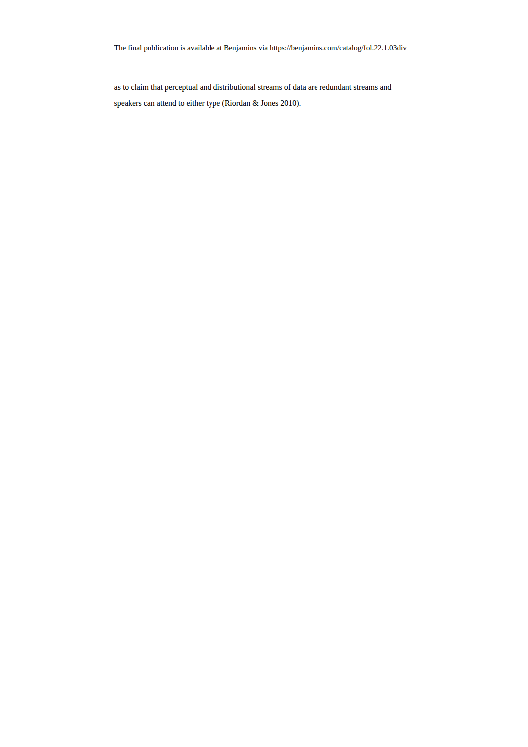The final publication is available at Benjamins via https://benjamins.com/catalog/fol.22.1.03div
as to claim that perceptual and distributional streams of data are redundant streams and speakers can attend to either type (Riordan & Jones 2010).